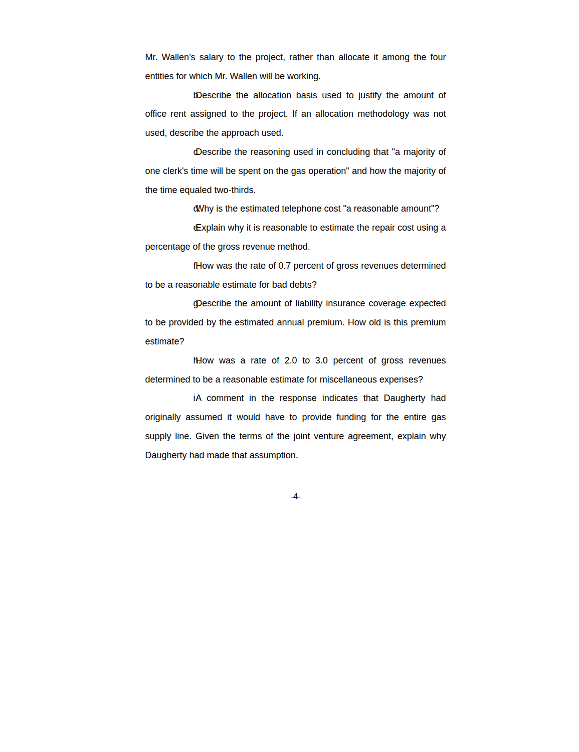Mr. Wallen’s salary to the project, rather than allocate it among the four entities for which Mr. Wallen will be working.
b. Describe the allocation basis used to justify the amount of office rent assigned to the project. If an allocation methodology was not used, describe the approach used.
c. Describe the reasoning used in concluding that "a majority of one clerk's time will be spent on the gas operation" and how the majority of the time equaled two-thirds.
d. Why is the estimated telephone cost "a reasonable amount"?
e. Explain why it is reasonable to estimate the repair cost using a percentage of the gross revenue method.
f. How was the rate of 0.7 percent of gross revenues determined to be a reasonable estimate for bad debts?
g. Describe the amount of liability insurance coverage expected to be provided by the estimated annual premium. How old is this premium estimate?
h. How was a rate of 2.0 to 3.0 percent of gross revenues determined to be a reasonable estimate for miscellaneous expenses?
i. A comment in the response indicates that Daugherty had originally assumed it would have to provide funding for the entire gas supply line. Given the terms of the joint venture agreement, explain why Daugherty had made that assumption.
-4-